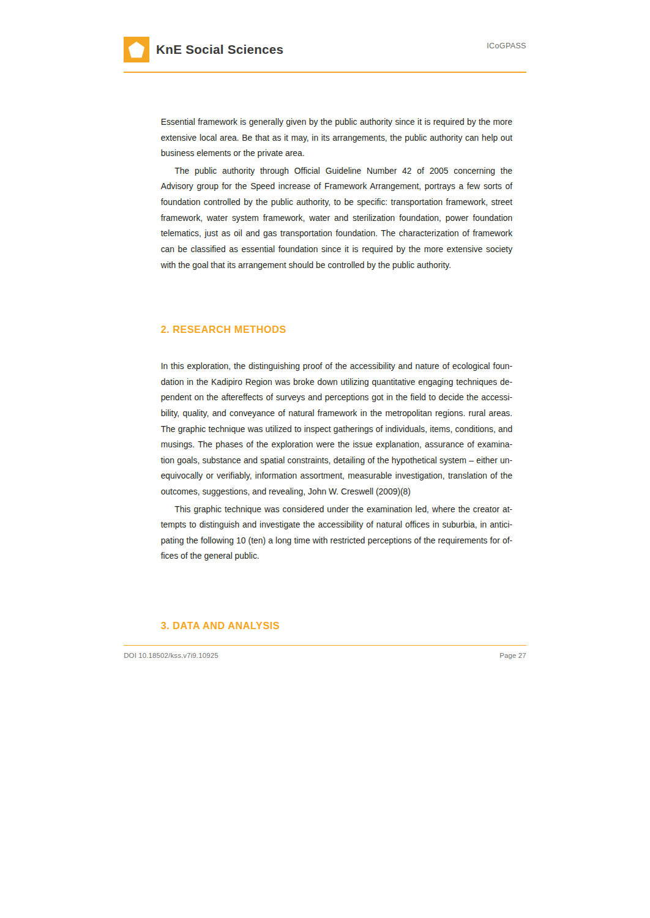KnE Social Sciences
ICoGPASS
Essential framework is generally given by the public authority since it is required by the more extensive local area. Be that as it may, in its arrangements, the public authority can help out business elements or the private area.
The public authority through Official Guideline Number 42 of 2005 concerning the Advisory group for the Speed increase of Framework Arrangement, portrays a few sorts of foundation controlled by the public authority, to be specific: transportation framework, street framework, water system framework, water and sterilization foundation, power foundation telematics, just as oil and gas transportation foundation. The characterization of framework can be classified as essential foundation since it is required by the more extensive society with the goal that its arrangement should be controlled by the public authority.
2. Research Methods
In this exploration, the distinguishing proof of the accessibility and nature of ecological foundation in the Kadipiro Region was broke down utilizing quantitative engaging techniques dependent on the aftereffects of surveys and perceptions got in the field to decide the accessibility, quality, and conveyance of natural framework in the metropolitan regions. rural areas. The graphic technique was utilized to inspect gatherings of individuals, items, conditions, and musings. The phases of the exploration were the issue explanation, assurance of examination goals, substance and spatial constraints, detailing of the hypothetical system – either unequivocally or verifiably, information assortment, measurable investigation, translation of the outcomes, suggestions, and revealing, John W. Creswell (2009)(8)
This graphic technique was considered under the examination led, where the creator attempts to distinguish and investigate the accessibility of natural offices in suburbia, in anticipating the following 10 (ten) a long time with restricted perceptions of the requirements for offices of the general public.
3. Data and Analysis
DOI 10.18502/kss.v7i9.10925
Page 27